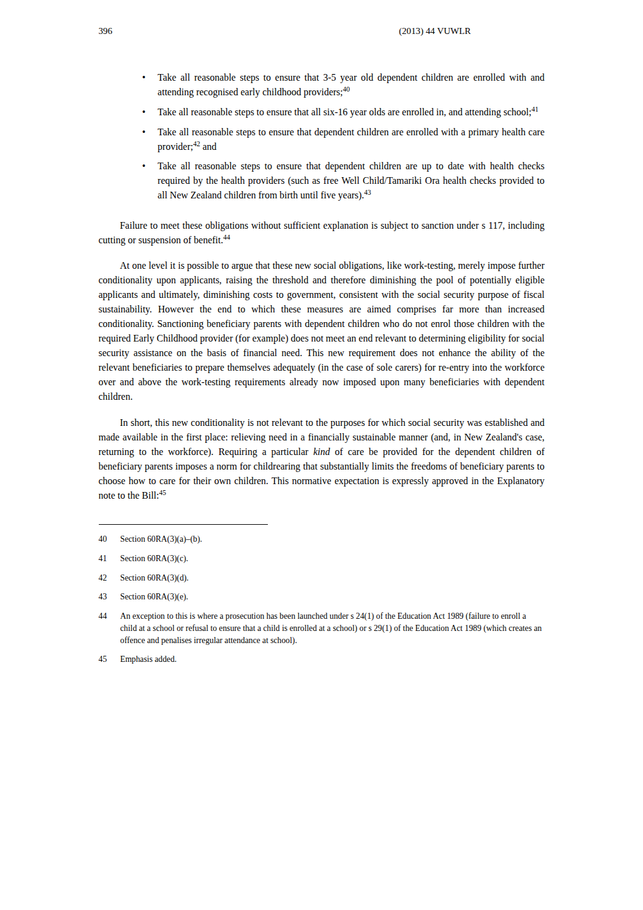396 (2013) 44 VUWLR
Take all reasonable steps to ensure that 3-5 year old dependent children are enrolled with and attending recognised early childhood providers;40
Take all reasonable steps to ensure that all six-16 year olds are enrolled in, and attending school;41
Take all reasonable steps to ensure that dependent children are enrolled with a primary health care provider;42 and
Take all reasonable steps to ensure that dependent children are up to date with health checks required by the health providers (such as free Well Child/Tamariki Ora health checks provided to all New Zealand children from birth until five years).43
Failure to meet these obligations without sufficient explanation is subject to sanction under s 117, including cutting or suspension of benefit.44
At one level it is possible to argue that these new social obligations, like work-testing, merely impose further conditionality upon applicants, raising the threshold and therefore diminishing the pool of potentially eligible applicants and ultimately, diminishing costs to government, consistent with the social security purpose of fiscal sustainability. However the end to which these measures are aimed comprises far more than increased conditionality. Sanctioning beneficiary parents with dependent children who do not enrol those children with the required Early Childhood provider (for example) does not meet an end relevant to determining eligibility for social security assistance on the basis of financial need. This new requirement does not enhance the ability of the relevant beneficiaries to prepare themselves adequately (in the case of sole carers) for re-entry into the workforce over and above the work-testing requirements already now imposed upon many beneficiaries with dependent children.
In short, this new conditionality is not relevant to the purposes for which social security was established and made available in the first place: relieving need in a financially sustainable manner (and, in New Zealand's case, returning to the workforce). Requiring a particular kind of care be provided for the dependent children of beneficiary parents imposes a norm for childrearing that substantially limits the freedoms of beneficiary parents to choose how to care for their own children. This normative expectation is expressly approved in the Explanatory note to the Bill:45
Section 60RA(3)(a)–(b).
Section 60RA(3)(c).
Section 60RA(3)(d).
Section 60RA(3)(e).
An exception to this is where a prosecution has been launched under s 24(1) of the Education Act 1989 (failure to enroll a child at a school or refusal to ensure that a child is enrolled at a school) or s 29(1) of the Education Act 1989 (which creates an offence and penalises irregular attendance at school).
Emphasis added.